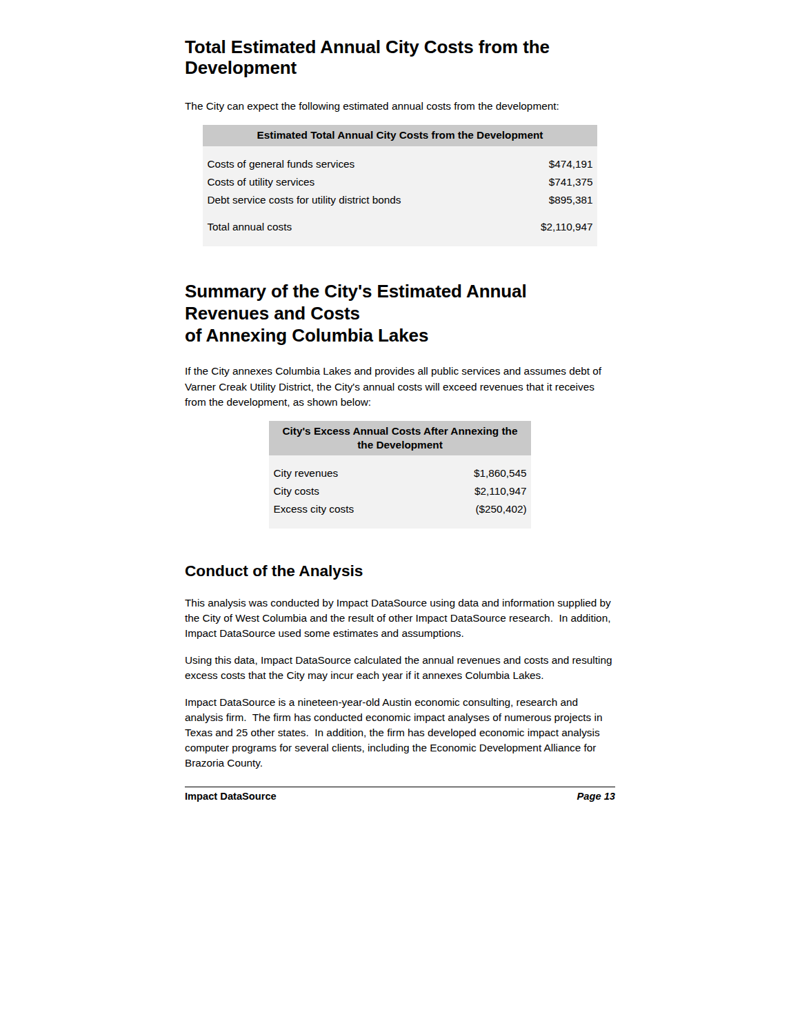Total Estimated Annual City Costs from the Development
The City can expect the following estimated annual costs from the development:
| Estimated Total Annual City Costs from the Development |
| --- |
| Costs of general funds services | $474,191 |
| Costs of utility services | $741,375 |
| Debt service costs for utility district bonds | $895,381 |
| Total annual costs | $2,110,947 |
Summary of the City's Estimated Annual Revenues and Costs
of Annexing Columbia Lakes
If the City annexes Columbia Lakes and provides all public services and assumes debt of Varner Creak Utility District, the City's annual costs will exceed revenues that it receives from the development, as shown below:
| City's Excess Annual Costs After Annexing the the Development |
| --- |
| City revenues | $1,860,545 |
| City costs | $2,110,947 |
| Excess city costs | ($250,402) |
Conduct of the Analysis
This analysis was conducted by Impact DataSource using data and information supplied by the City of West Columbia and the result of other Impact DataSource research. In addition, Impact DataSource used some estimates and assumptions.
Using this data, Impact DataSource calculated the annual revenues and costs and resulting excess costs that the City may incur each year if it annexes Columbia Lakes.
Impact DataSource is a nineteen-year-old Austin economic consulting, research and analysis firm. The firm has conducted economic impact analyses of numerous projects in Texas and 25 other states. In addition, the firm has developed economic impact analysis computer programs for several clients, including the Economic Development Alliance for Brazoria County.
Impact DataSource Page 13